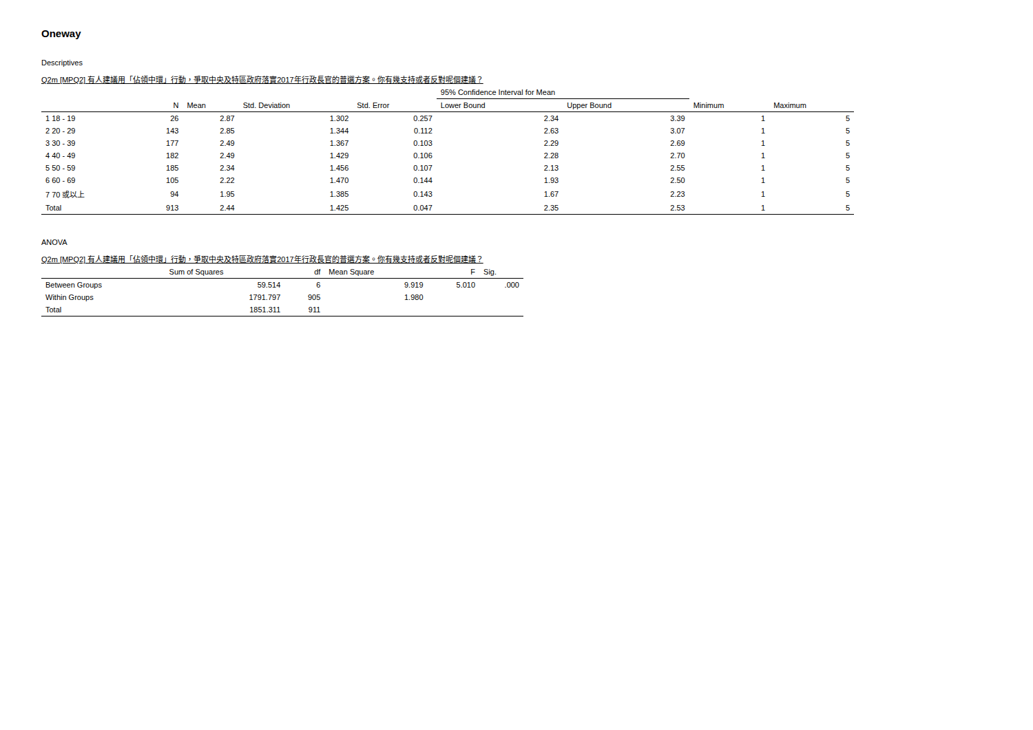Oneway
Descriptives
Q2m [MPQ2] 有人建議用「佔領中環」行動，爭取中央及特區政府落實2017年行政長官的普選方案。你有幾支持或者反對呢個建議？
| | | | | | 95% Confidence Interval for Mean | | |
| | N | Mean | Std. Deviation | Std. Error | Lower Bound | Upper Bound | Minimum | Maximum |
| 1 18 - 19 | 26 | 2.87 | 1.302 | 0.257 | 2.34 | 3.39 | 1 | 5 |
| 2 20 - 29 | 143 | 2.85 | 1.344 | 0.112 | 2.63 | 3.07 | 1 | 5 |
| 3 30 - 39 | 177 | 2.49 | 1.367 | 0.103 | 2.29 | 2.69 | 1 | 5 |
| 4 40 - 49 | 182 | 2.49 | 1.429 | 0.106 | 2.28 | 2.70 | 1 | 5 |
| 5 50 - 59 | 185 | 2.34 | 1.456 | 0.107 | 2.13 | 2.55 | 1 | 5 |
| 6 60 - 69 | 105 | 2.22 | 1.470 | 0.144 | 1.93 | 2.50 | 1 | 5 |
| 7 70 或以上 | 94 | 1.95 | 1.385 | 0.143 | 1.67 | 2.23 | 1 | 5 |
| Total | 913 | 2.44 | 1.425 | 0.047 | 2.35 | 2.53 | 1 | 5 |
ANOVA
Q2m [MPQ2] 有人建議用「佔領中環」行動，爭取中央及特區政府落實2017年行政長官的普選方案。你有幾支持或者反對呢個建議？
| | Sum of Squares | df | Mean Square | F | Sig. |
| --- | --- | --- | --- | --- | --- |
| Between Groups | 59.514 | 6 | 9.919 | 5.010 | .000 |
| Within Groups | 1791.797 | 905 | 1.980 | | |
| Total | 1851.311 | 911 | | | |